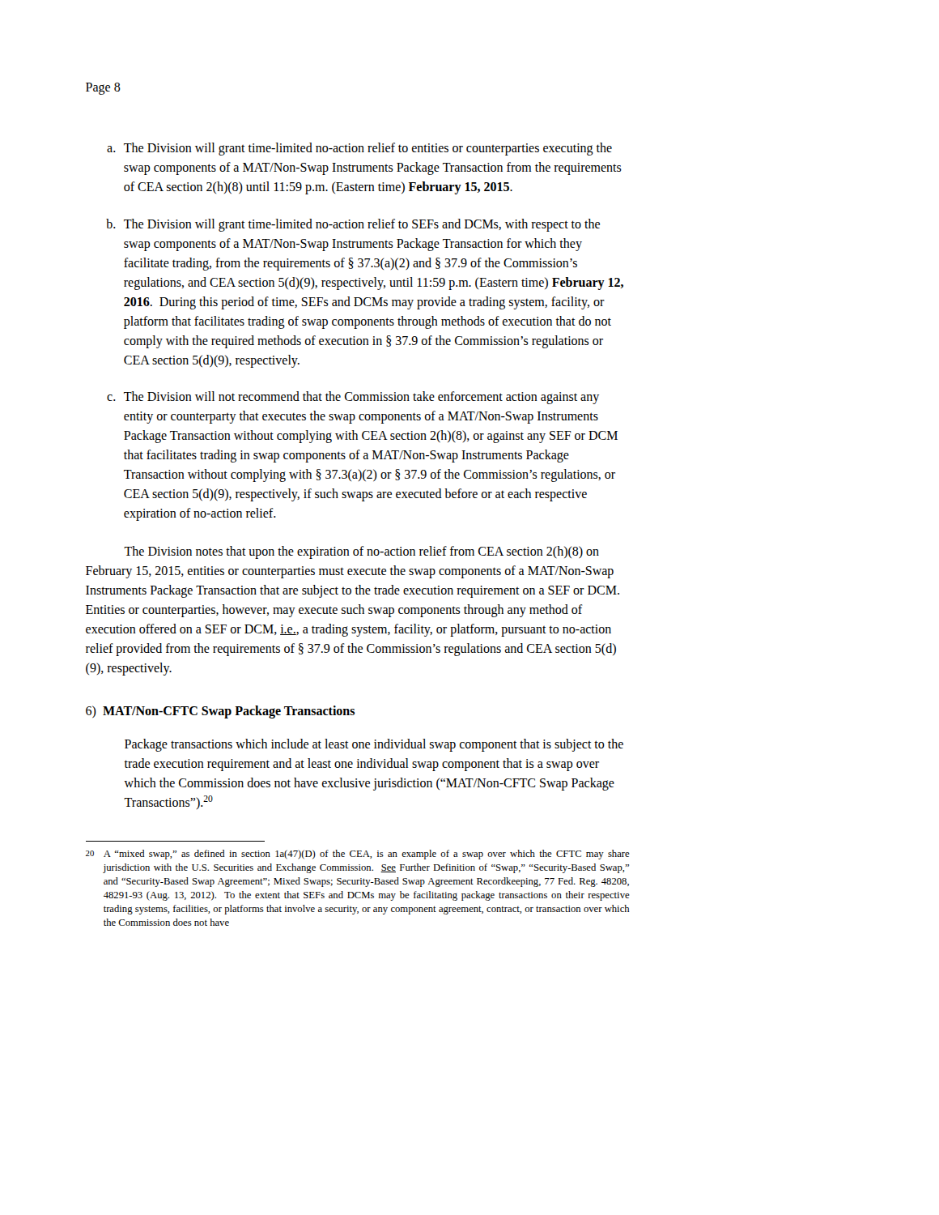Page 8
The Division will grant time-limited no-action relief to entities or counterparties executing the swap components of a MAT/Non-Swap Instruments Package Transaction from the requirements of CEA section 2(h)(8) until 11:59 p.m. (Eastern time) February 15, 2015.
The Division will grant time-limited no-action relief to SEFs and DCMs, with respect to the swap components of a MAT/Non-Swap Instruments Package Transaction for which they facilitate trading, from the requirements of § 37.3(a)(2) and § 37.9 of the Commission’s regulations, and CEA section 5(d)(9), respectively, until 11:59 p.m. (Eastern time) February 12, 2016. During this period of time, SEFs and DCMs may provide a trading system, facility, or platform that facilitates trading of swap components through methods of execution that do not comply with the required methods of execution in § 37.9 of the Commission’s regulations or CEA section 5(d)(9), respectively.
The Division will not recommend that the Commission take enforcement action against any entity or counterparty that executes the swap components of a MAT/Non-Swap Instruments Package Transaction without complying with CEA section 2(h)(8), or against any SEF or DCM that facilitates trading in swap components of a MAT/Non-Swap Instruments Package Transaction without complying with § 37.3(a)(2) or § 37.9 of the Commission’s regulations, or CEA section 5(d)(9), respectively, if such swaps are executed before or at each respective expiration of no-action relief.
The Division notes that upon the expiration of no-action relief from CEA section 2(h)(8) on February 15, 2015, entities or counterparties must execute the swap components of a MAT/Non-Swap Instruments Package Transaction that are subject to the trade execution requirement on a SEF or DCM. Entities or counterparties, however, may execute such swap components through any method of execution offered on a SEF or DCM, i.e., a trading system, facility, or platform, pursuant to no-action relief provided from the requirements of § 37.9 of the Commission’s regulations and CEA section 5(d)(9), respectively.
6) MAT/Non-CFTC Swap Package Transactions
Package transactions which include at least one individual swap component that is subject to the trade execution requirement and at least one individual swap component that is a swap over which the Commission does not have exclusive jurisdiction (“MAT/Non-CFTC Swap Package Transactions”).20
20 A “mixed swap,” as defined in section 1a(47)(D) of the CEA, is an example of a swap over which the CFTC may share jurisdiction with the U.S. Securities and Exchange Commission. See Further Definition of “Swap,” “Security-Based Swap,” and “Security-Based Swap Agreement”; Mixed Swaps; Security-Based Swap Agreement Recordkeeping, 77 Fed. Reg. 48208, 48291-93 (Aug. 13, 2012). To the extent that SEFs and DCMs may be facilitating package transactions on their respective trading systems, facilities, or platforms that involve a security, or any component agreement, contract, or transaction over which the Commission does not have